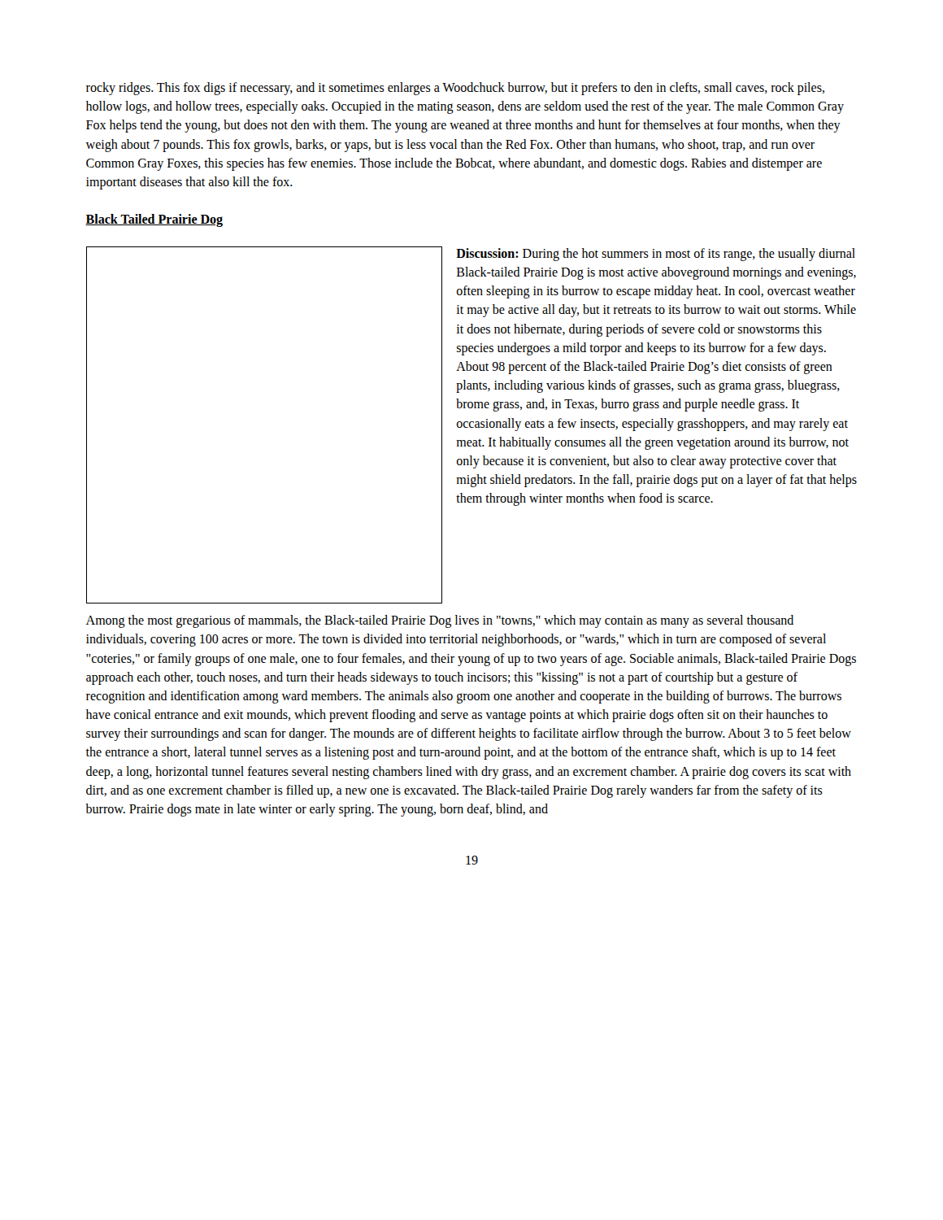rocky ridges. This fox digs if necessary, and it sometimes enlarges a Woodchuck burrow, but it prefers to den in clefts, small caves, rock piles, hollow logs, and hollow trees, especially oaks. Occupied in the mating season, dens are seldom used the rest of the year. The male Common Gray Fox helps tend the young, but does not den with them. The young are weaned at three months and hunt for themselves at four months, when they weigh about 7 pounds. This fox growls, barks, or yaps, but is less vocal than the Red Fox. Other than humans, who shoot, trap, and run over Common Gray Foxes, this species has few enemies. Those include the Bobcat, where abundant, and domestic dogs. Rabies and distemper are important diseases that also kill the fox.
Black Tailed Prairie Dog
Discussion: During the hot summers in most of its range, the usually diurnal Black-tailed Prairie Dog is most active aboveground mornings and evenings, often sleeping in its burrow to escape midday heat. In cool, overcast weather it may be active all day, but it retreats to its burrow to wait out storms. While it does not hibernate, during periods of severe cold or snowstorms this species undergoes a mild torpor and keeps to its burrow for a few days. About 98 percent of the Black-tailed Prairie Dog’s diet consists of green plants, including various kinds of grasses, such as grama grass, bluegrass, brome grass, and, in Texas, burro grass and purple needle grass. It occasionally eats a few insects, especially grasshoppers, and may rarely eat meat. It habitually consumes all the green vegetation around its burrow, not only because it is convenient, but also to clear away protective cover that might shield predators. In the fall, prairie dogs put on a layer of fat that helps them through winter months when food is scarce.
Among the most gregarious of mammals, the Black-tailed Prairie Dog lives in "towns," which may contain as many as several thousand individuals, covering 100 acres or more. The town is divided into territorial neighborhoods, or "wards," which in turn are composed of several "coteries," or family groups of one male, one to four females, and their young of up to two years of age. Sociable animals, Black-tailed Prairie Dogs approach each other, touch noses, and turn their heads sideways to touch incisors; this "kissing" is not a part of courtship but a gesture of recognition and identification among ward members. The animals also groom one another and cooperate in the building of burrows. The burrows have conical entrance and exit mounds, which prevent flooding and serve as vantage points at which prairie dogs often sit on their haunches to survey their surroundings and scan for danger. The mounds are of different heights to facilitate airflow through the burrow. About 3 to 5 feet below the entrance a short, lateral tunnel serves as a listening post and turn-around point, and at the bottom of the entrance shaft, which is up to 14 feet deep, a long, horizontal tunnel features several nesting chambers lined with dry grass, and an excrement chamber. A prairie dog covers its scat with dirt, and as one excrement chamber is filled up, a new one is excavated. The Black-tailed Prairie Dog rarely wanders far from the safety of its burrow. Prairie dogs mate in late winter or early spring. The young, born deaf, blind, and
19